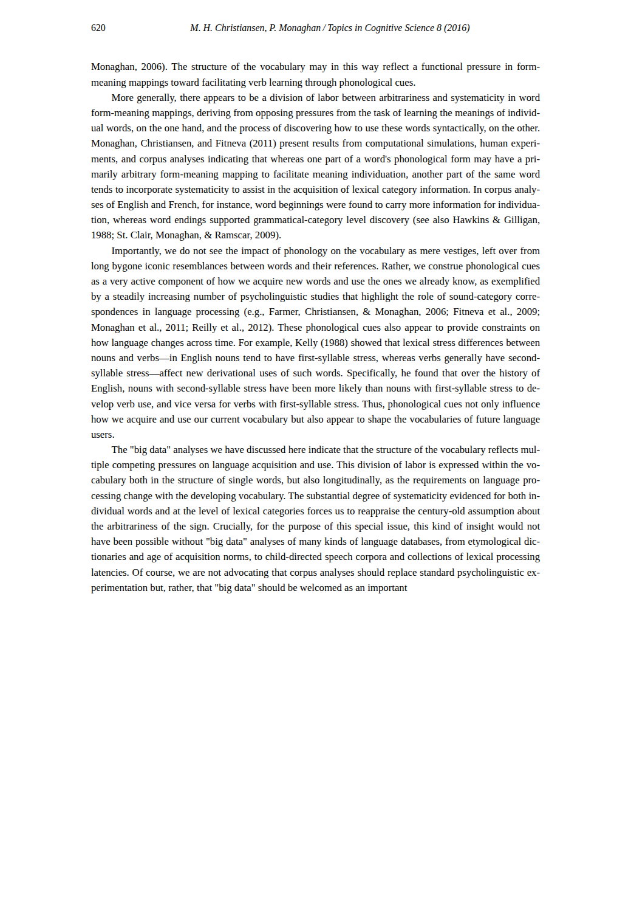620 M. H. Christiansen, P. Monaghan / Topics in Cognitive Science 8 (2016)
Monaghan, 2006). The structure of the vocabulary may in this way reflect a functional pressure in form-meaning mappings toward facilitating verb learning through phonological cues.
More generally, there appears to be a division of labor between arbitrariness and systematicity in word form-meaning mappings, deriving from opposing pressures from the task of learning the meanings of individual words, on the one hand, and the process of discovering how to use these words syntactically, on the other. Monaghan, Christiansen, and Fitneva (2011) present results from computational simulations, human experiments, and corpus analyses indicating that whereas one part of a word's phonological form may have a primarily arbitrary form-meaning mapping to facilitate meaning individuation, another part of the same word tends to incorporate systematicity to assist in the acquisition of lexical category information. In corpus analyses of English and French, for instance, word beginnings were found to carry more information for individuation, whereas word endings supported grammatical-category level discovery (see also Hawkins & Gilligan, 1988; St. Clair, Monaghan, & Ramscar, 2009).
Importantly, we do not see the impact of phonology on the vocabulary as mere vestiges, left over from long bygone iconic resemblances between words and their references. Rather, we construe phonological cues as a very active component of how we acquire new words and use the ones we already know, as exemplified by a steadily increasing number of psycholinguistic studies that highlight the role of sound-category correspondences in language processing (e.g., Farmer, Christiansen, & Monaghan, 2006; Fitneva et al., 2009; Monaghan et al., 2011; Reilly et al., 2012). These phonological cues also appear to provide constraints on how language changes across time. For example, Kelly (1988) showed that lexical stress differences between nouns and verbs—in English nouns tend to have first-syllable stress, whereas verbs generally have second-syllable stress—affect new derivational uses of such words. Specifically, he found that over the history of English, nouns with second-syllable stress have been more likely than nouns with first-syllable stress to develop verb use, and vice versa for verbs with first-syllable stress. Thus, phonological cues not only influence how we acquire and use our current vocabulary but also appear to shape the vocabularies of future language users.
The "big data" analyses we have discussed here indicate that the structure of the vocabulary reflects multiple competing pressures on language acquisition and use. This division of labor is expressed within the vocabulary both in the structure of single words, but also longitudinally, as the requirements on language processing change with the developing vocabulary. The substantial degree of systematicity evidenced for both individual words and at the level of lexical categories forces us to reappraise the century-old assumption about the arbitrariness of the sign. Crucially, for the purpose of this special issue, this kind of insight would not have been possible without "big data" analyses of many kinds of language databases, from etymological dictionaries and age of acquisition norms, to child-directed speech corpora and collections of lexical processing latencies. Of course, we are not advocating that corpus analyses should replace standard psycholinguistic experimentation but, rather, that "big data" should be welcomed as an important